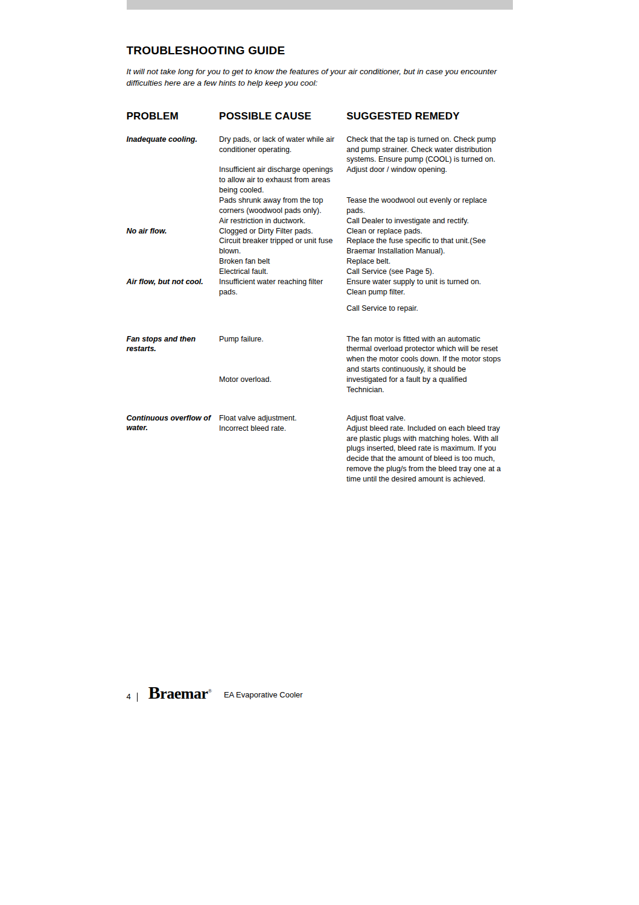TROUBLESHOOTING GUIDE
It will not take long for you to get to know the features of your air conditioner, but in case you encounter difficulties here are a few hints to help keep you cool:
| PROBLEM | POSSIBLE CAUSE | SUGGESTED REMEDY |
| --- | --- | --- |
| Inadequate cooling. | Dry pads, or lack of water while air conditioner operating. | Check that the tap is turned on. Check pump and pump strainer. Check water distribution systems. Ensure pump (COOL) is turned on. |
| Insufficient air discharge openings to allow air to exhaust from areas being cooled. | Adjust door / window opening. |
| Pads shrunk away from the top corners (woodwool pads only). | Tease the woodwool out evenly or replace pads. |
| Air restriction in ductwork. | Call Dealer to investigate and rectify. |
| No air flow. | Clogged or Dirty Filter pads. | Clean or replace pads. |
| Circuit breaker tripped or unit fuse blown. | Replace the fuse specific to that unit.(See Braemar Installation Manual). |
| Broken fan belt | Replace belt. |
| Electrical fault. | Call Service (see Page 5). |
| Air flow, but not cool. | Insufficient water reaching filter pads. | Ensure water supply to unit is turned on. Clean pump filter. Call Service to repair. |
| Fan stops and then restarts. | Pump failure. | The fan motor is fitted with an automatic thermal overload protector which will be reset when the motor cools down. If the motor stops and starts continuously, it should be investigated for a fault by a qualified Technician. |
| Motor overload. |
| Continuous overflow of water. | Float valve adjustment. Incorrect bleed rate. | Adjust float valve. Adjust bleed rate. Included on each bleed tray are plastic plugs with matching holes. With all plugs inserted, bleed rate is maximum. If you decide that the amount of bleed is too much, remove the plug/s from the bleed tray one at a time until the desired amount is achieved. |
4 Braemar® EA Evaporative Cooler